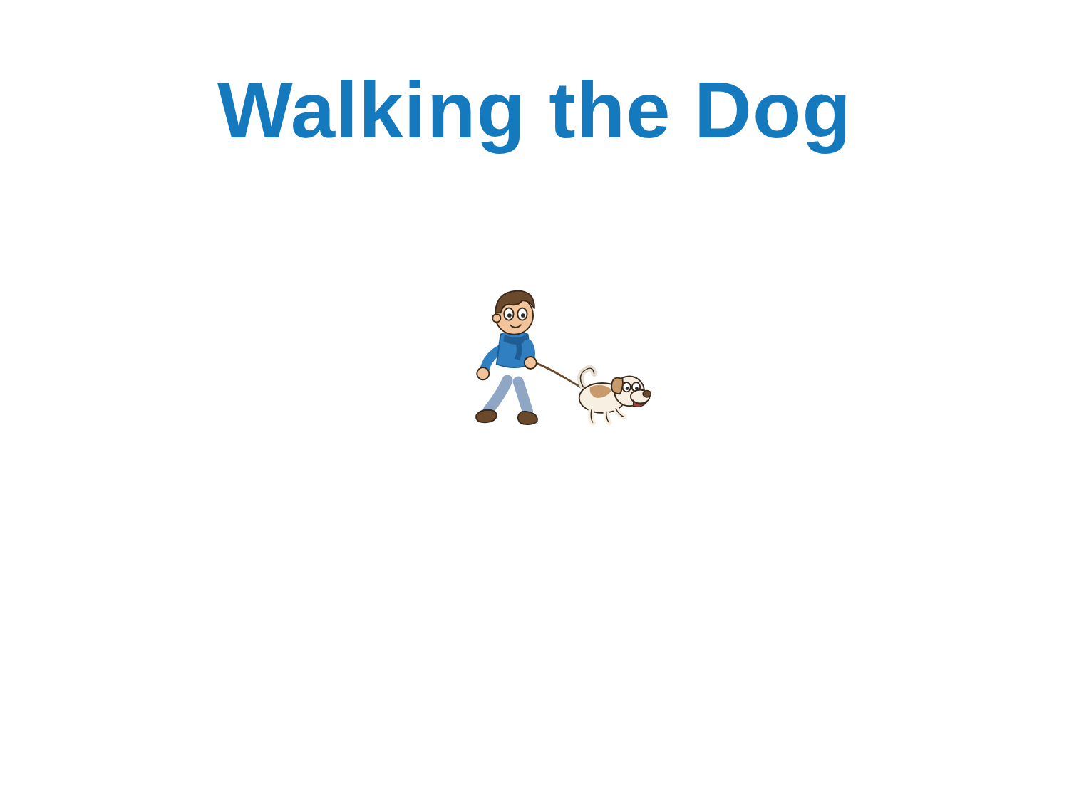Walking the Dog
Cartoon of a boy walking a dog A smiling boy in a blue sweater and jeans strides forward holding a leash attached to a happy brown and white puppy trotting behind him.